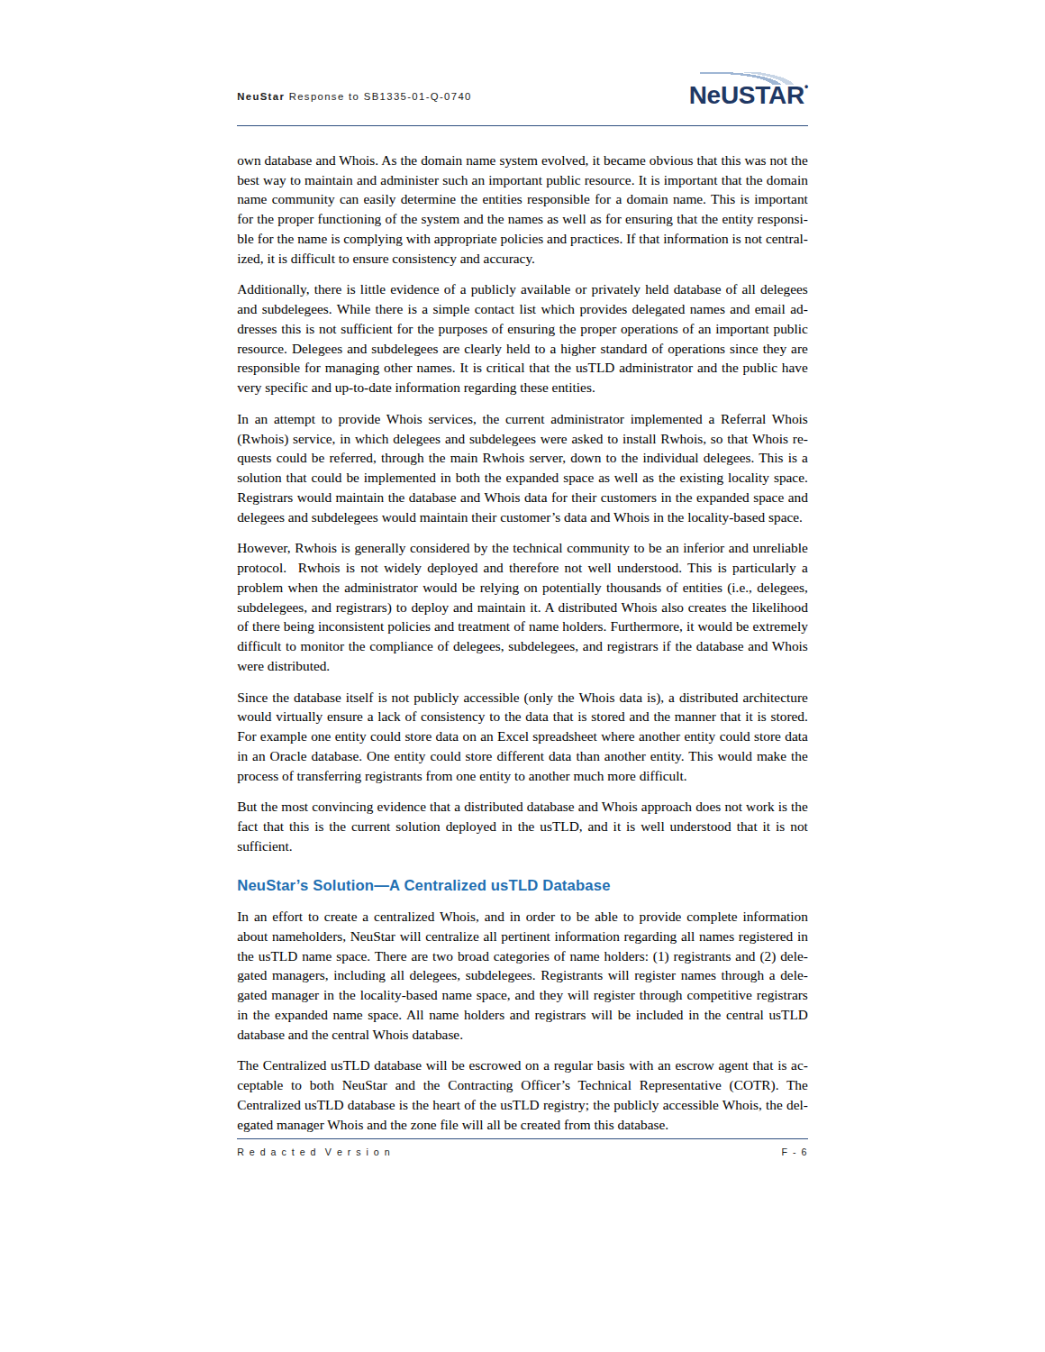NeuStar Response to SB1335-01-Q-0740
NeUSTAR•
own database and Whois. As the domain name system evolved, it became obvious that this was not the best way to maintain and administer such an important public resource. It is important that the domain name community can easily determine the entities responsible for a domain name. This is important for the proper functioning of the system and the names as well as for ensuring that the entity responsible for the name is complying with appropriate policies and practices. If that information is not centralized, it is difficult to ensure consistency and accuracy.
Additionally, there is little evidence of a publicly available or privately held database of all delegees and subdelegees. While there is a simple contact list which provides delegated names and email addresses this is not sufficient for the purposes of ensuring the proper operations of an important public resource. Delegees and subdelegees are clearly held to a higher standard of operations since they are responsible for managing other names. It is critical that the usTLD administrator and the public have very specific and up-to-date information regarding these entities.
In an attempt to provide Whois services, the current administrator implemented a Referral Whois (Rwhois) service, in which delegees and subdelegees were asked to install Rwhois, so that Whois requests could be referred, through the main Rwhois server, down to the individual delegees. This is a solution that could be implemented in both the expanded space as well as the existing locality space. Registrars would maintain the database and Whois data for their customers in the expanded space and delegees and subdelegees would maintain their customer’s data and Whois in the locality-based space.
However, Rwhois is generally considered by the technical community to be an inferior and unreliable protocol. Rwhois is not widely deployed and therefore not well understood. This is particularly a problem when the administrator would be relying on potentially thousands of entities (i.e., delegees, subdelegees, and registrars) to deploy and maintain it. A distributed Whois also creates the likelihood of there being inconsistent policies and treatment of name holders. Furthermore, it would be extremely difficult to monitor the compliance of delegees, subdelegees, and registrars if the database and Whois were distributed.
Since the database itself is not publicly accessible (only the Whois data is), a distributed architecture would virtually ensure a lack of consistency to the data that is stored and the manner that it is stored. For example one entity could store data on an Excel spreadsheet where another entity could store data in an Oracle database. One entity could store different data than another entity. This would make the process of transferring registrants from one entity to another much more difficult.
But the most convincing evidence that a distributed database and Whois approach does not work is the fact that this is the current solution deployed in the usTLD, and it is well understood that it is not sufficient.
NeuStar’s Solution—A Centralized usTLD Database
In an effort to create a centralized Whois, and in order to be able to provide complete information about nameholders, NeuStar will centralize all pertinent information regarding all names registered in the usTLD name space. There are two broad categories of name holders: (1) registrants and (2) delegated managers, including all delegees, subdelegees. Registrants will register names through a delegated manager in the locality-based name space, and they will register through competitive registrars in the expanded name space. All name holders and registrars will be included in the central usTLD database and the central Whois database.
The Centralized usTLD database will be escrowed on a regular basis with an escrow agent that is acceptable to both NeuStar and the Contracting Officer’s Technical Representative (COTR). The Centralized usTLD database is the heart of the usTLD registry; the publicly accessible Whois, the delegated manager Whois and the zone file will all be created from this database.
R e d a c t e d V e r s i o n F - 6